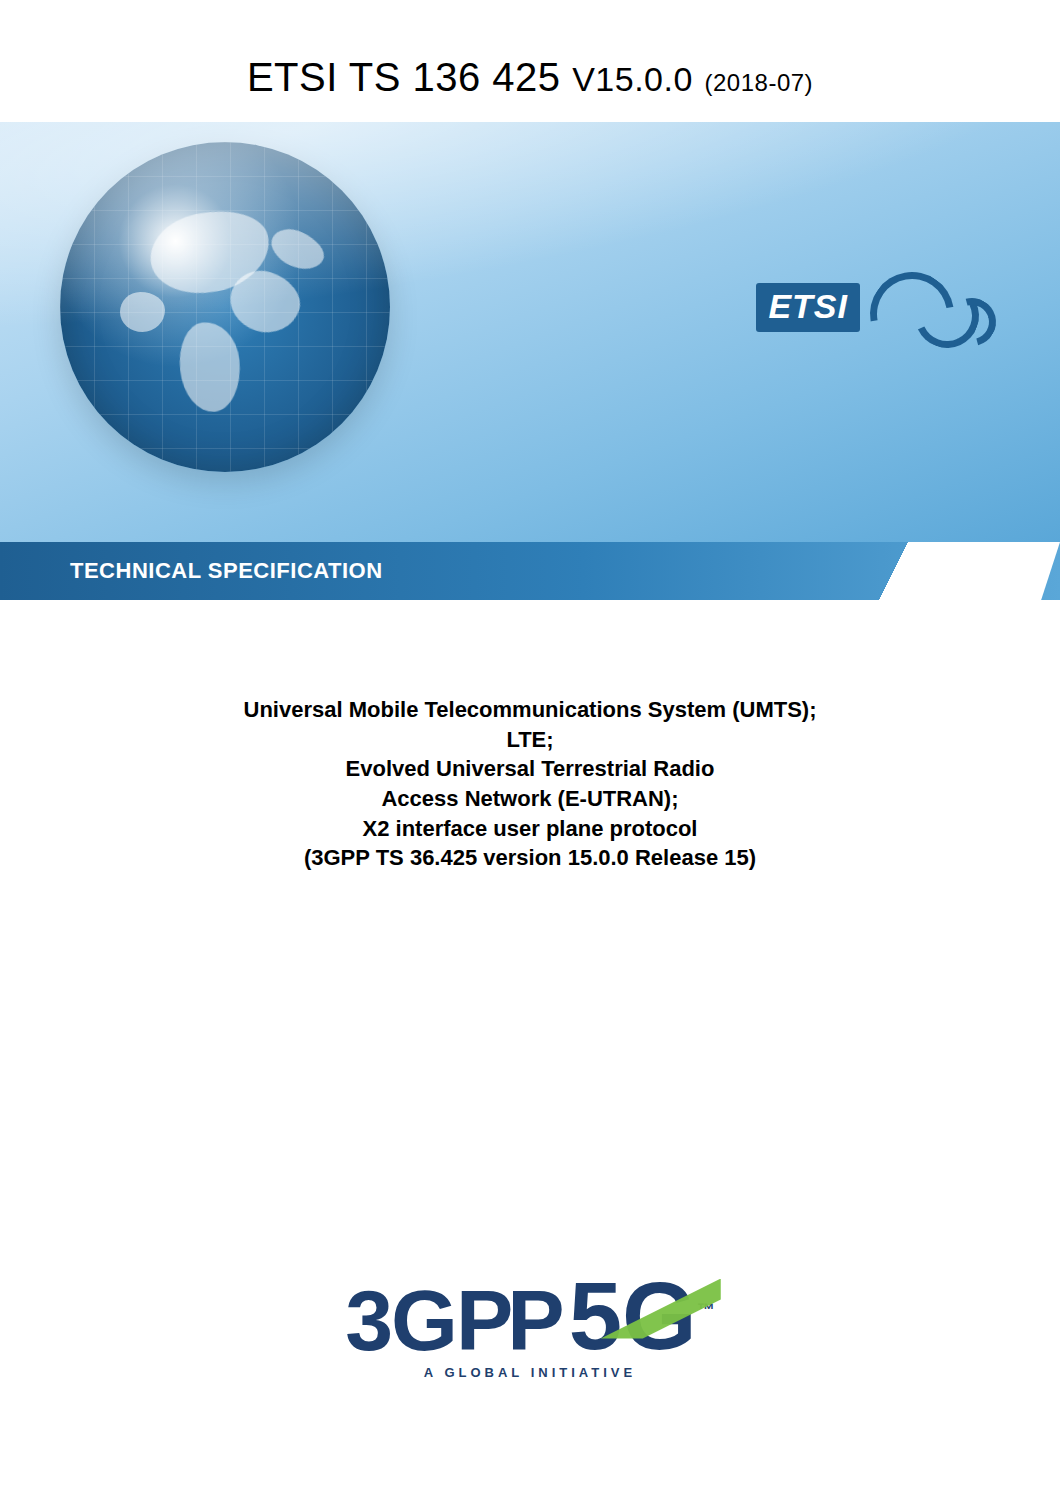ETSI TS 136 425 V15.0.0 (2018-07)
ETSI
Technical Specification
Universal Mobile Telecommunications System (UMTS);
LTE;
Evolved Universal Terrestrial Radio
Access Network (E-UTRAN);
X2 interface user plane protocol
(3GPP TS 36.425 version 15.0.0 Release 15)
3GPP
5G™
A GLOBAL INITIATIVE